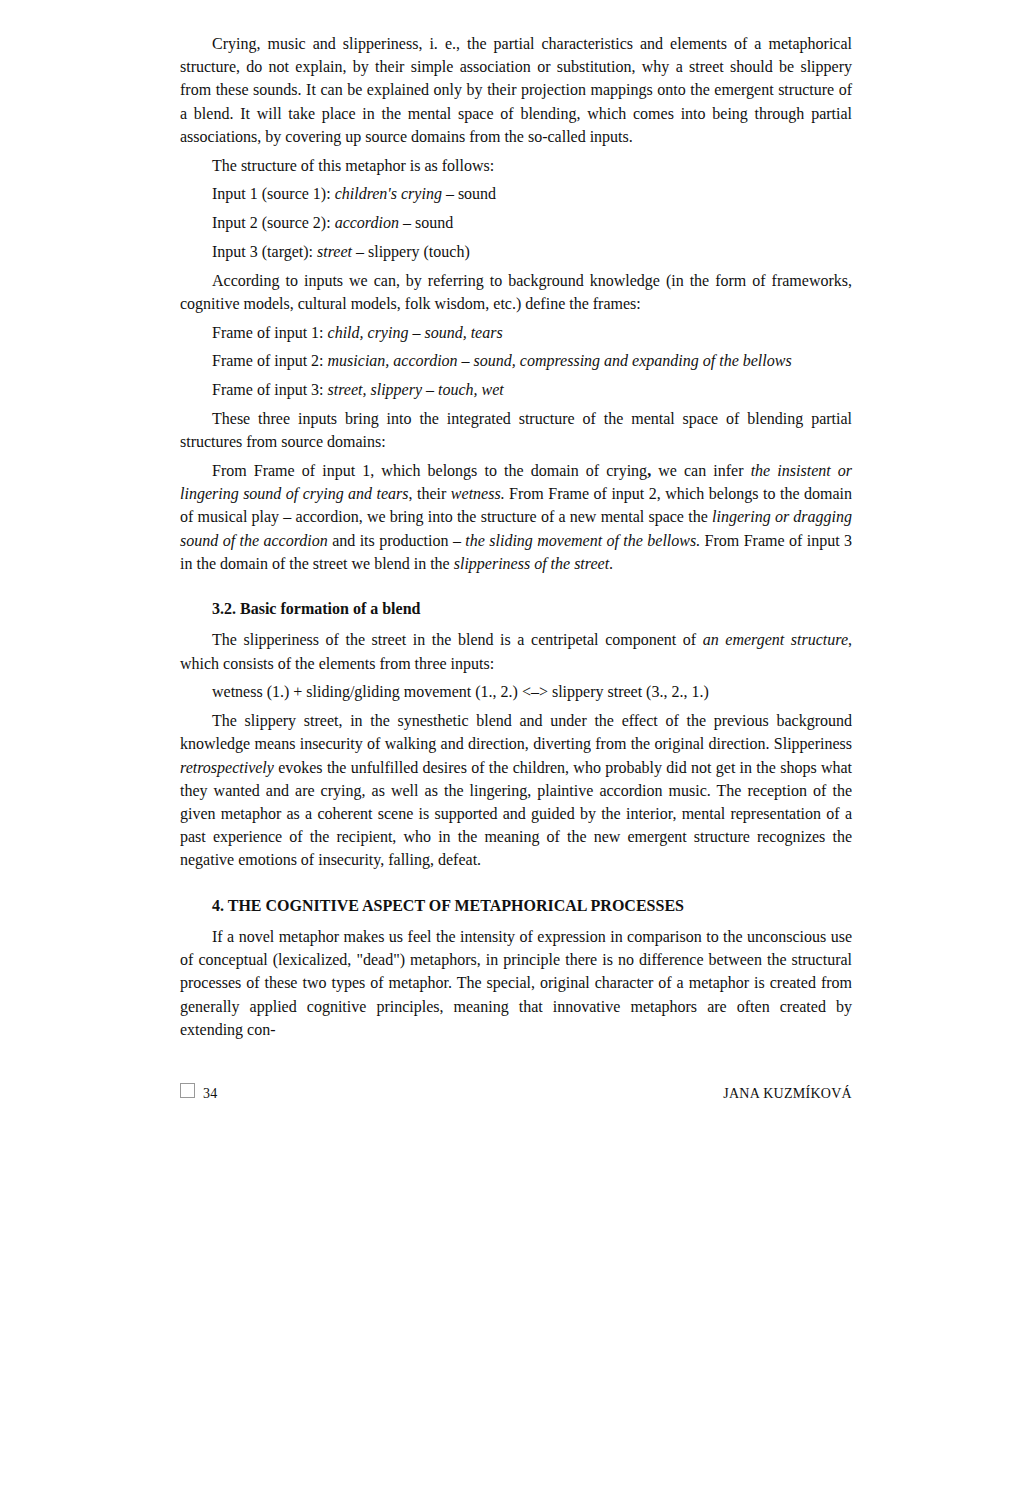Crying, music and slipperiness, i. e., the partial characteristics and elements of a metaphorical structure, do not explain, by their simple association or substitution, why a street should be slippery from these sounds. It can be explained only by their projection mappings onto the emergent structure of a blend. It will take place in the mental space of blending, which comes into being through partial associations, by covering up source domains from the so-called inputs.
The structure of this metaphor is as follows:
Input 1 (source 1): children's crying – sound
Input 2 (source 2): accordion – sound
Input 3 (target): street – slippery (touch)
According to inputs we can, by referring to background knowledge (in the form of frameworks, cognitive models, cultural models, folk wisdom, etc.) define the frames:
Frame of input 1: child, crying – sound, tears
Frame of input 2: musician, accordion – sound, compressing and expanding of the bellows
Frame of input 3: street, slippery – touch, wet
These three inputs bring into the integrated structure of the mental space of blending partial structures from source domains:
From Frame of input 1, which belongs to the domain of crying, we can infer the insistent or lingering sound of crying and tears, their wetness. From Frame of input 2, which belongs to the domain of musical play – accordion, we bring into the structure of a new mental space the lingering or dragging sound of the accordion and its production – the sliding movement of the bellows. From Frame of input 3 in the domain of the street we blend in the slipperiness of the street.
3.2. Basic formation of a blend
The slipperiness of the street in the blend is a centripetal component of an emergent structure, which consists of the elements from three inputs:
wetness (1.) + sliding/gliding movement (1., 2.) <–> slippery street (3., 2., 1.)
The slippery street, in the synesthetic blend and under the effect of the previous background knowledge means insecurity of walking and direction, diverting from the original direction. Slipperiness retrospectively evokes the unfulfilled desires of the children, who probably did not get in the shops what they wanted and are crying, as well as the lingering, plaintive accordion music. The reception of the given metaphor as a coherent scene is supported and guided by the interior, mental representation of a past experience of the recipient, who in the meaning of the new emergent structure recognizes the negative emotions of insecurity, falling, defeat.
4. The cognitive aspect of metaphorical processes
If a novel metaphor makes us feel the intensity of expression in comparison to the unconscious use of conceptual (lexicalized, "dead") metaphors, in principle there is no difference between the structural processes of these two types of metaphor. The special, original character of a metaphor is created from generally applied cognitive principles, meaning that innovative metaphors are often created by extending con-
34
Jana Kuzmíková